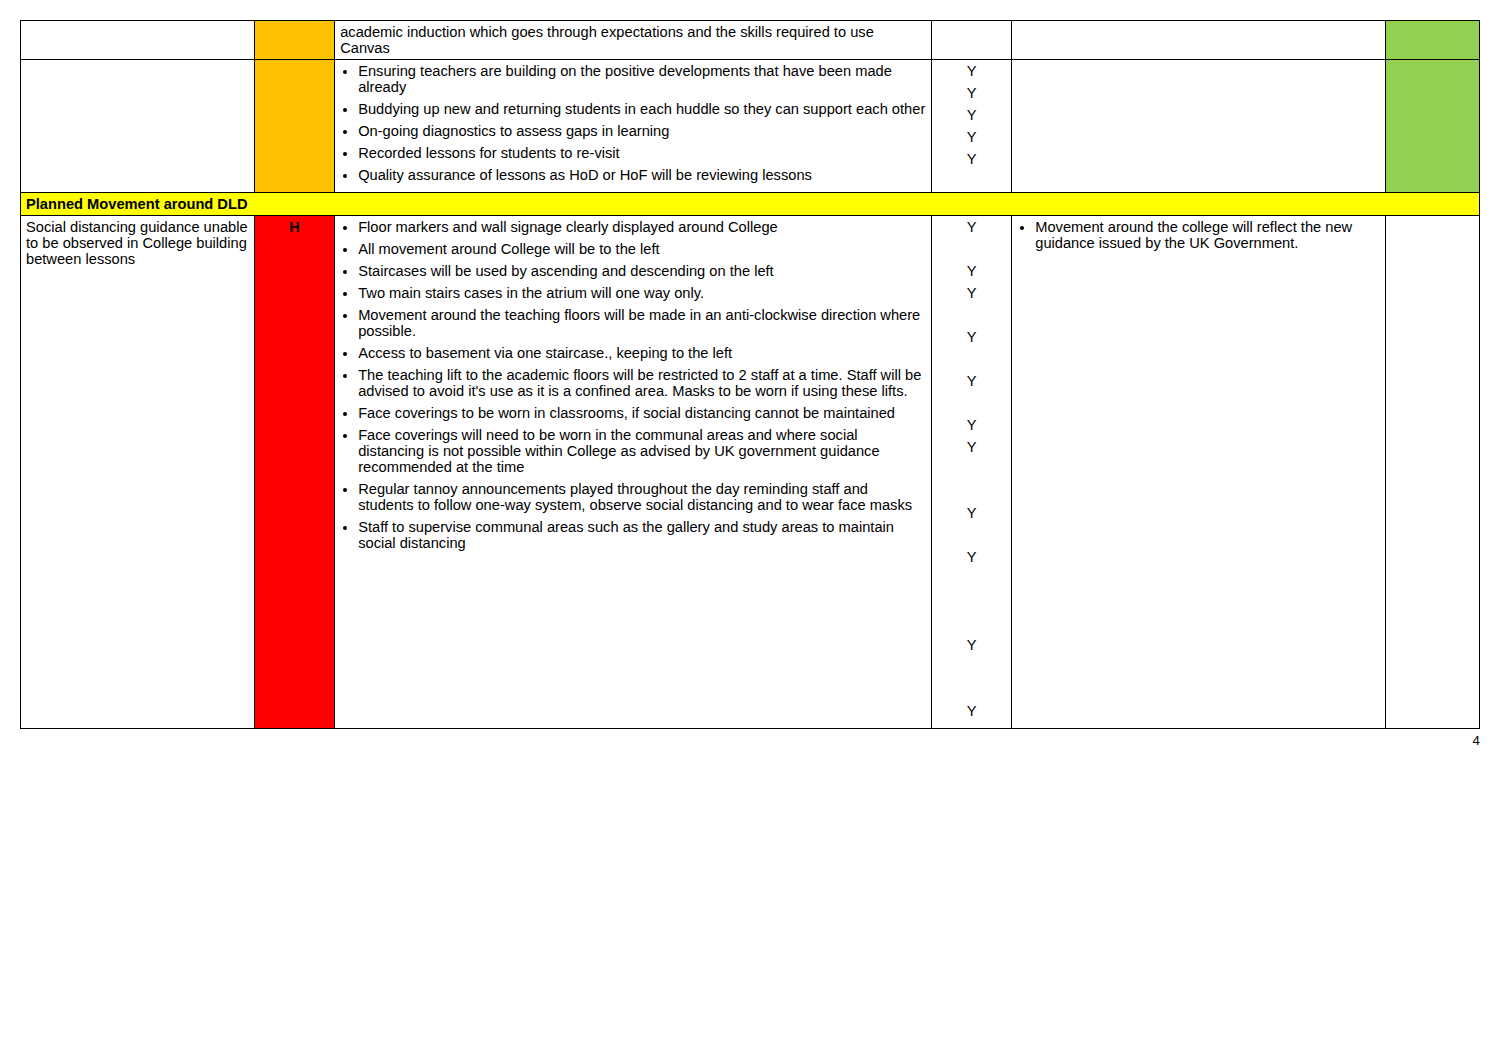| | | academic induction which goes through expectations and the skills required to use Canvas | | | |
| | | Ensuring teachers are building on the positive developments that have been made already Buddying up new and returning students in each huddle so they can support each other On-going diagnostics to assess gaps in learning Recorded lessons for students to re-visit Quality assurance of lessons as HoD or HoF will be reviewing lessons | Y Y Y Y Y | | |
| Planned Movement around DLD |
| Social distancing guidance unable to be observed in College building between lessons | H | Floor markers and wall signage clearly displayed around College All movement around College will be to the left Staircases will be used by ascending and descending on the left Two main stairs cases in the atrium will one way only. Movement around the teaching floors will be made in an anti-clockwise direction where possible. Access to basement via one staircase., keeping to the left The teaching lift to the academic floors will be restricted to 2 staff at a time. Staff will be advised to avoid it's use as it is a confined area. Masks to be worn if using these lifts. Face coverings to be worn in classrooms, if social distancing cannot be maintained Face coverings will need to be worn in the communal areas and where social distancing is not possible within College as advised by UK government guidance recommended at the time Regular tannoy announcements played throughout the day reminding staff and students to follow one-way system, observe social distancing and to wear face masks Staff to supervise communal areas such as the gallery and study areas to maintain social distancing | Y Y Y Y Y Y Y Y Y Y Y | Movement around the college will reflect the new guidance issued by the UK Government. | |
4